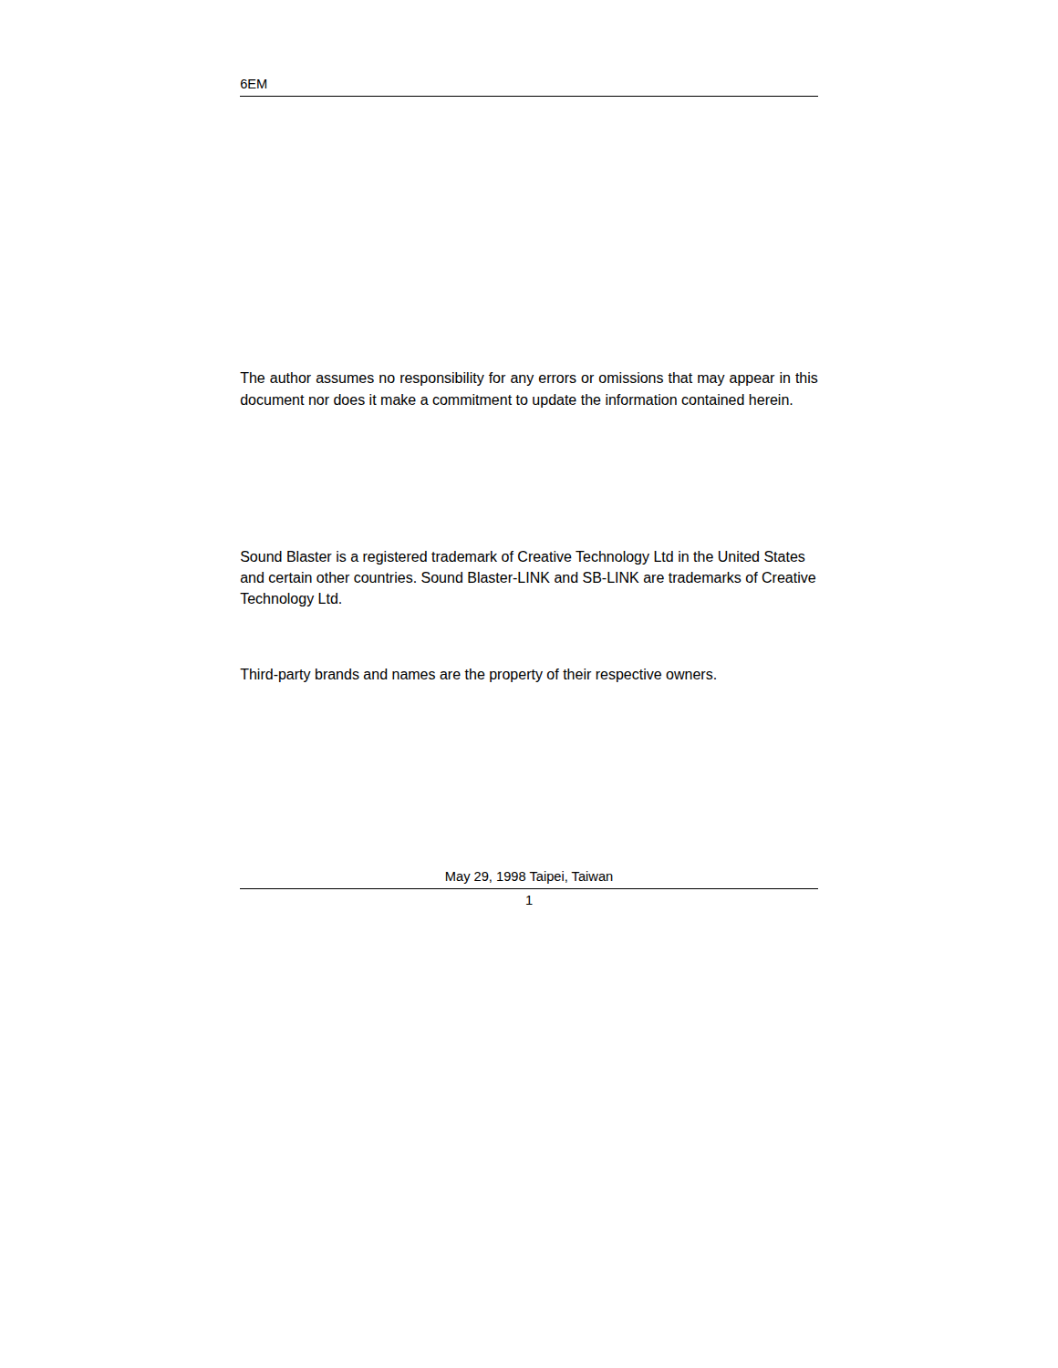6EM
The author assumes no responsibility for any errors or omissions that may appear in this document nor does it make a commitment to update the information contained herein.
Sound Blaster is a registered trademark of Creative Technology Ltd in the United States and certain other countries. Sound Blaster-LINK and SB-LINK are trademarks of Creative Technology Ltd.
Third-party brands and names are the property of their respective owners.
May 29, 1998 Taipei, Taiwan
1